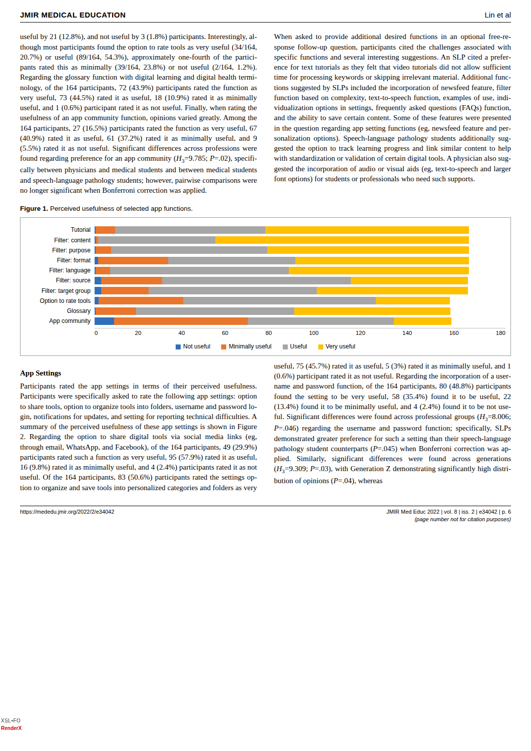JMIR MEDICAL EDUCATION
Lin et al
useful by 21 (12.8%), and not useful by 3 (1.8%) participants. Interestingly, although most participants found the option to rate tools as very useful (34/164, 20.7%) or useful (89/164, 54.3%), approximately one-fourth of the participants rated this as minimally (39/164, 23.8%) or not useful (2/164, 1.2%). Regarding the glossary function with digital learning and digital health terminology, of the 164 participants, 72 (43.9%) participants rated the function as very useful, 73 (44.5%) rated it as useful, 18 (10.9%) rated it as minimally useful, and 1 (0.6%) participant rated it as not useful. Finally, when rating the usefulness of an app community function, opinions varied greatly. Among the 164 participants, 27 (16.5%) participants rated the function as very useful, 67 (40.9%) rated it as useful, 61 (37.2%) rated it as minimally useful, and 9 (5.5%) rated it as not useful. Significant differences across professions were found regarding preference for an app community (H3=9.785; P=.02), specifically between physicians and medical students and between medical students and speech-language pathology students; however, pairwise comparisons were no longer significant when Bonferroni correction was applied.
When asked to provide additional desired functions in an optional free-response follow-up question, participants cited the challenges associated with specific functions and several interesting suggestions. An SLP cited a preference for text tutorials as they felt that video tutorials did not allow sufficient time for processing keywords or skipping irrelevant material. Additional functions suggested by SLPs included the incorporation of newsfeed feature, filter function based on complexity, text-to-speech function, examples of use, individualization options in settings, frequently asked questions (FAQs) function, and the ability to save certain content. Some of these features were presented in the question regarding app setting functions (eg, newsfeed feature and personalization options). Speech-language pathology students additionally suggested the option to track learning progress and link similar content to help with standardization or validation of certain digital tools. A physician also suggested the incorporation of audio or visual aids (eg, text-to-speech and larger font options) for students or professionals who need such supports.
Figure 1. Perceived usefulness of selected app functions.
| Tutorial | |
| Filter: content | |
| Filter: purpose | |
| Filter: format | |
| Filter: language | |
| Filter: source | |
| Filter: target group | |
| Option to rate tools | |
| Glossary | |
| App community | |
020406080100120140160180
Not useful
Minimally useful
Useful
Very useful
App Settings
Participants rated the app settings in terms of their perceived usefulness. Participants were specifically asked to rate the following app settings: option to share tools, option to organize tools into folders, username and password login, notifications for updates, and setting for reporting technical difficulties. A summary of the perceived usefulness of these app settings is shown in Figure 2. Regarding the option to share digital tools via social media links (eg, through email, WhatsApp, and Facebook), of the 164 participants, 49 (29.9%) participants rated such a function as very useful, 95 (57.9%) rated it as useful, 16 (9.8%) rated it as minimally useful, and 4 (2.4%) participants rated it as not useful. Of the 164 participants, 83 (50.6%) participants rated the settings option to organize and save tools into personalized categories and folders as very useful, 75 (45.7%) rated it as useful, 5 (3%) rated it as minimally useful, and 1 (0.6%) participant rated it as not useful. Regarding the incorporation of a username and password function, of the 164 participants, 80 (48.8%) participants found the setting to be very useful, 58 (35.4%) found it to be useful, 22 (13.4%) found it to be minimally useful, and 4 (2.4%) found it to be not useful. Significant differences were found across professional groups (H3=8.006; P=.046) regarding the username and password function; specifically, SLPs demonstrated greater preference for such a setting than their speech-language pathology student counterparts (P=.045) when Bonferroni correction was applied. Similarly, significant differences were found across generations (H3=9.309; P=.03), with Generation Z demonstrating significantly high distribution of opinions (P=.04), whereas
https://mededu.jmir.org/2022/2/e34042
JMIR Med Educ 2022 | vol. 8 | iss. 2 | e34042 | p. 6
(page number not for citation purposes)
XSL•FO
RenderX